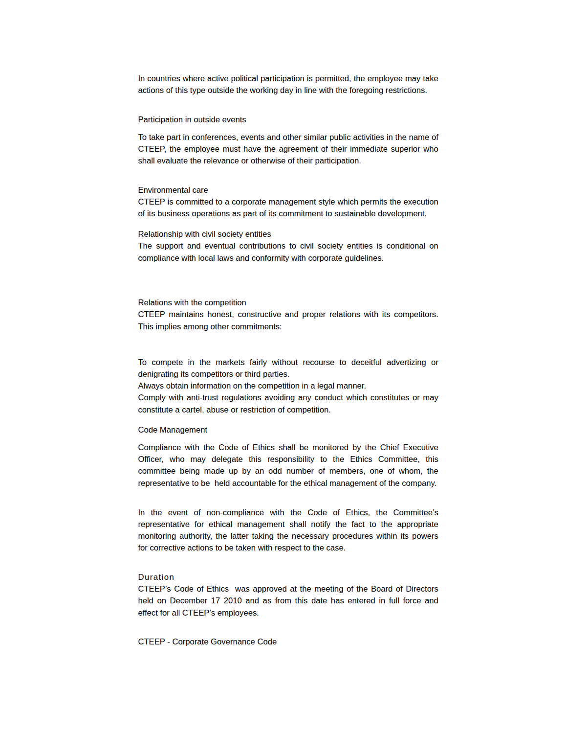In countries where active political participation is permitted, the employee may take actions of this type outside the working day in line with the foregoing restrictions.
Participation in outside events
To take part in conferences, events and other similar public activities in the name of CTEEP, the employee must have the agreement of their immediate superior who shall evaluate the relevance or otherwise of their participation.
Environmental care
CTEEP is committed to a corporate management style which permits the execution of its business operations as part of its commitment to sustainable development.
Relationship with civil society entities
The support and eventual contributions to civil society entities is conditional on compliance with local laws and conformity with corporate guidelines.
Relations with the competition
CTEEP maintains honest, constructive and proper relations with its competitors. This implies among other commitments:
To compete in the markets fairly without recourse to deceitful advertizing or denigrating its competitors or third parties.
Always obtain information on the competition in a legal manner.
Comply with anti-trust regulations avoiding any conduct which constitutes or may constitute a cartel, abuse or restriction of competition.
Code Management
Compliance with the Code of Ethics shall be monitored by the Chief Executive Officer, who may delegate this responsibility to the Ethics Committee, this committee being made up by an odd number of members, one of whom, the representative to be held accountable for the ethical management of the company.
In the event of non-compliance with the Code of Ethics, the Committee’s representative for ethical management shall notify the fact to the appropriate monitoring authority, the latter taking the necessary procedures within its powers for corrective actions to be taken with respect to the case.
Duration
CTEEP’s Code of Ethics was approved at the meeting of the Board of Directors held on December 17 2010 and as from this date has entered in full force and effect for all CTEEP’s employees.
CTEEP - Corporate Governance Code